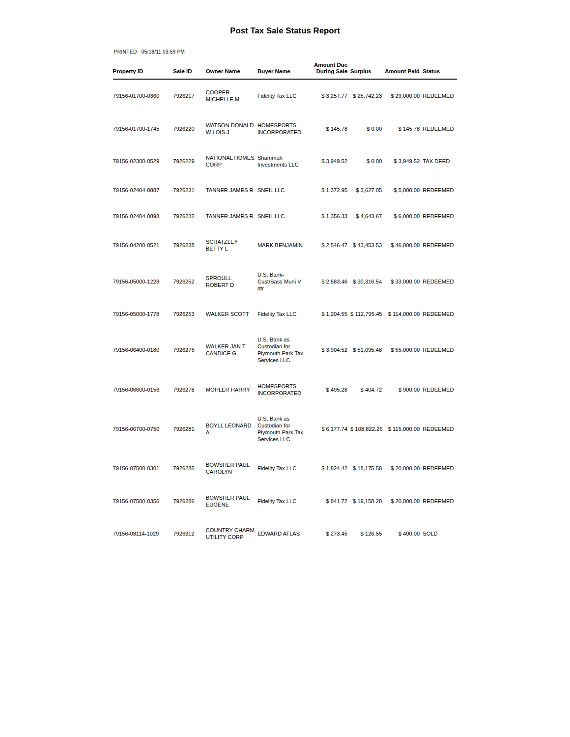Post Tax Sale Status Report
PRINTED 05/18/11 03:59 PM
| Property ID | Sale ID | Owner Name | Buyer Name | Amount Due During Sale | Surplus | Amount Paid | Status |
| --- | --- | --- | --- | --- | --- | --- | --- |
| 79156-01700-0360 | 7926217 | COOPER MICHELLE M | Fidelity Tax LLC | $ 3,257.77 | $ 25,742.23 | $ 29,000.00 | REDEEMED |
| 79156-01700-1745 | 7926220 | WATSON DONALD W LOIS J | HOMESPORTS INCORPORATED | $ 145.78 | $ 0.00 | $ 145.78 | REDEEMED |
| 79156-02300-0529 | 7926229 | NATIONAL HOMES CORP | Shammah Investments LLC | $ 3,949.52 | $ 0.00 | $ 3,949.52 | TAX DEED |
| 79156-02404-0887 | 7926231 | TANNER JAMES R | SNEIL LLC | $ 1,372.95 | $ 3,627.05 | $ 5,000.00 | REDEEMED |
| 79156-02404-0898 | 7926232 | TANNER JAMES R | SNEIL LLC | $ 1,356.33 | $ 4,643.67 | $ 6,000.00 | REDEEMED |
| 79156-04200-0521 | 7926238 | SCHATZLEY BETTY L | MARK BENJAMIN | $ 2,546.47 | $ 43,453.53 | $ 46,000.00 | REDEEMED |
| 79156-05000-1228 | 7926252 | SPROULL ROBERT D | U.S. Bank-Cust/Sass Muni V dtr | $ 2,683.46 | $ 30,316.54 | $ 33,000.00 | REDEEMED |
| 79156-05000-1778 | 7926253 | WALKER SCOTT | Fidelity Tax LLC | $ 1,204.55 | $ 112,795.45 | $ 114,000.00 | REDEEMED |
| 79156-06400-0180 | 7926275 | WALKER JAN T CANDICE G | U.S. Bank as Custodian for Plymouth Park Tax Services LLC | $ 3,904.52 | $ 51,095.48 | $ 55,000.00 | REDEEMED |
| 79156-06600-0156 | 7926278 | MOHLER HARRY | HOMESPORTS INCORPORATED | $ 495.28 | $ 404.72 | $ 900.00 | REDEEMED |
| 79156-06700-0750 | 7926281 | BOYLL LEONARD A | U.S. Bank as Custodian for Plymouth Park Tax Services LLC | $ 6,177.74 | $ 108,822.26 | $ 115,000.00 | REDEEMED |
| 79156-07500-0301 | 7926285 | BOWSHER PAUL CAROLYN | Fidelity Tax LLC | $ 1,824.42 | $ 18,175.58 | $ 20,000.00 | REDEEMED |
| 79156-07500-0356 | 7926286 | BOWSHER PAUL EUGENE | Fidelity Tax LLC | $ 841.72 | $ 19,158.28 | $ 20,000.00 | REDEEMED |
| 79156-08114-1029 | 7926312 | COUNTRY CHARM UTILITY CORP | EDWARD ATLAS | $ 273.45 | $ 126.55 | $ 400.00 | SOLD |